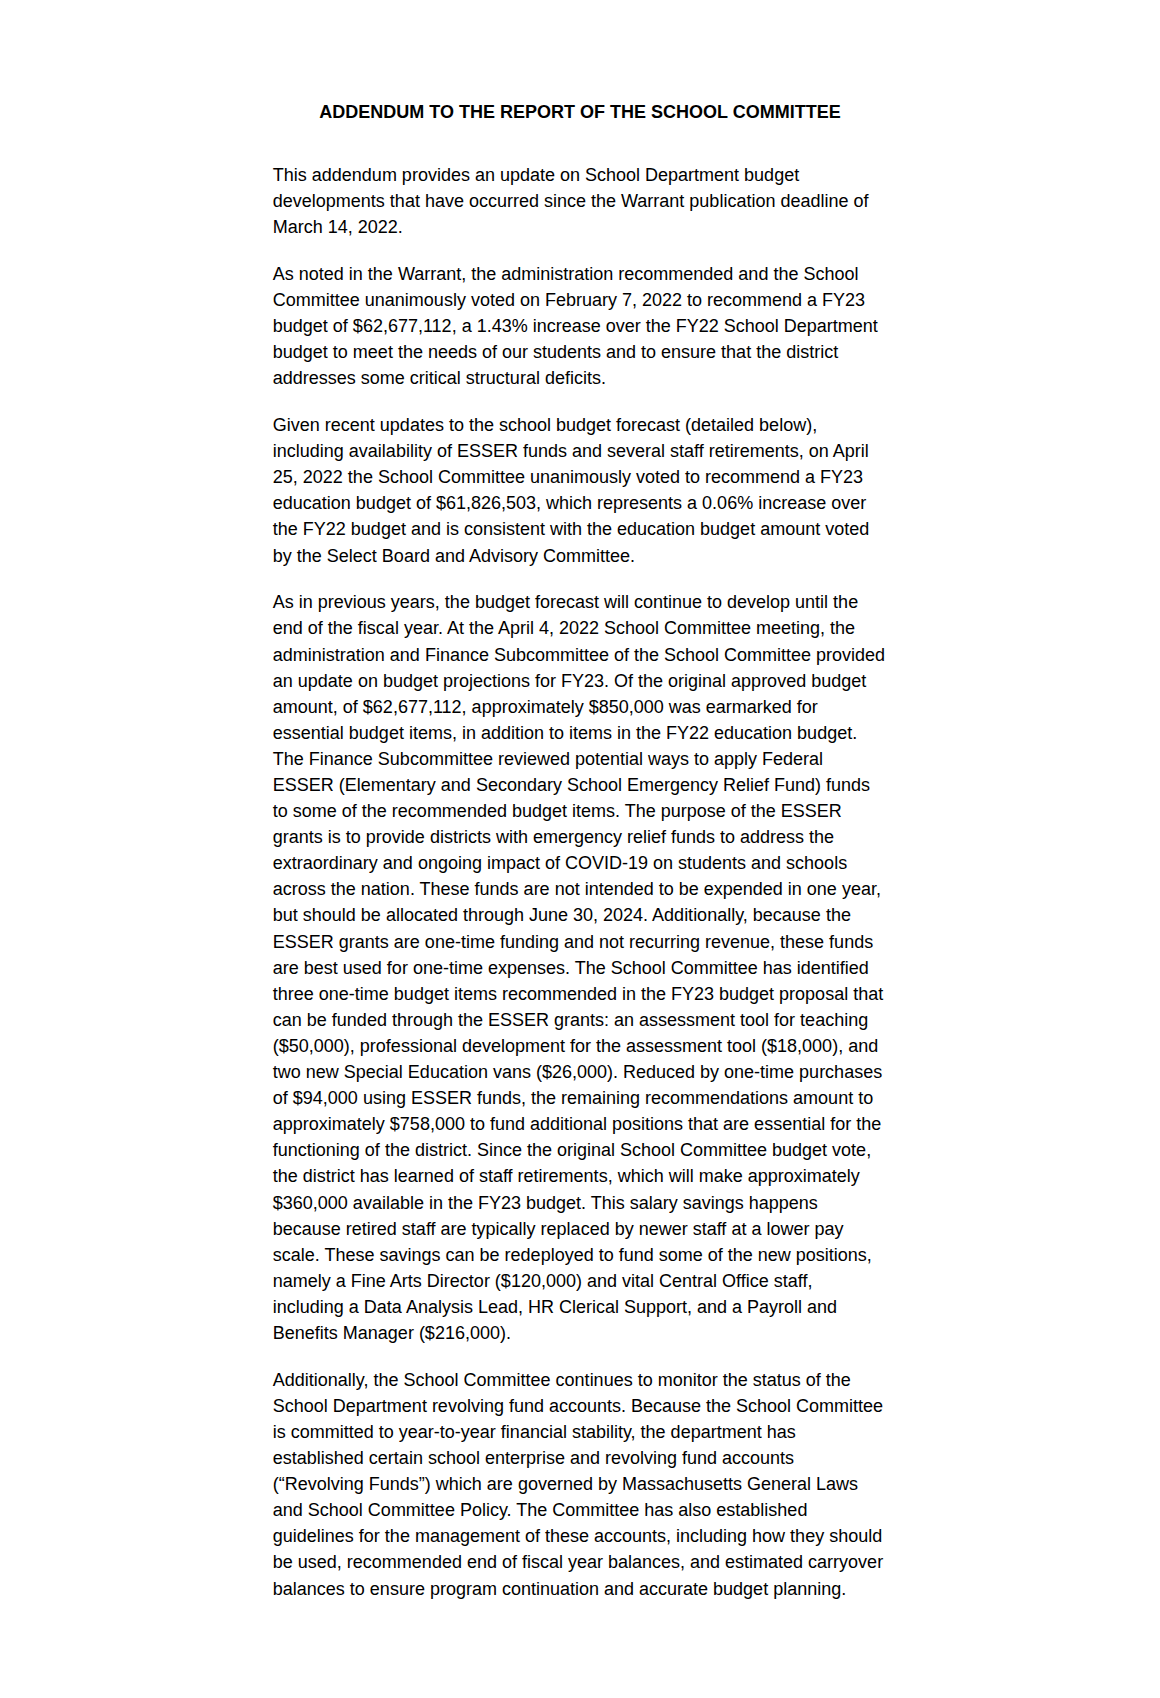Addendum to the Report of the School Committee
This addendum provides an update on School Department budget developments that have occurred since the Warrant publication deadline of March 14, 2022.
As noted in the Warrant, the administration recommended and the School Committee unanimously voted on February 7, 2022 to recommend a FY23 budget of $62,677,112, a 1.43% increase over the FY22 School Department budget to meet the needs of our students and to ensure that the district addresses some critical structural deficits.
Given recent updates to the school budget forecast (detailed below), including availability of ESSER funds and several staff retirements, on April 25, 2022 the School Committee unanimously voted to recommend a FY23 education budget of $61,826,503, which represents a 0.06% increase over the FY22 budget and is consistent with the education budget amount voted by the Select Board and Advisory Committee.
As in previous years, the budget forecast will continue to develop until the end of the fiscal year. At the April 4, 2022 School Committee meeting, the administration and Finance Subcommittee of the School Committee provided an update on budget projections for FY23. Of the original approved budget amount, of $62,677,112, approximately $850,000 was earmarked for essential budget items, in addition to items in the FY22 education budget. The Finance Subcommittee reviewed potential ways to apply Federal ESSER (Elementary and Secondary School Emergency Relief Fund) funds to some of the recommended budget items. The purpose of the ESSER grants is to provide districts with emergency relief funds to address the extraordinary and ongoing impact of COVID-19 on students and schools across the nation. These funds are not intended to be expended in one year, but should be allocated through June 30, 2024. Additionally, because the ESSER grants are one-time funding and not recurring revenue, these funds are best used for one-time expenses. The School Committee has identified three one-time budget items recommended in the FY23 budget proposal that can be funded through the ESSER grants: an assessment tool for teaching ($50,000), professional development for the assessment tool ($18,000), and two new Special Education vans ($26,000). Reduced by one-time purchases of $94,000 using ESSER funds, the remaining recommendations amount to approximately $758,000 to fund additional positions that are essential for the functioning of the district. Since the original School Committee budget vote, the district has learned of staff retirements, which will make approximately $360,000 available in the FY23 budget. This salary savings happens because retired staff are typically replaced by newer staff at a lower pay scale. These savings can be redeployed to fund some of the new positions, namely a Fine Arts Director ($120,000) and vital Central Office staff, including a Data Analysis Lead, HR Clerical Support, and a Payroll and Benefits Manager ($216,000).
Additionally, the School Committee continues to monitor the status of the School Department revolving fund accounts. Because the School Committee is committed to year-to-year financial stability, the department has established certain school enterprise and revolving fund accounts (“Revolving Funds”) which are governed by Massachusetts General Laws and School Committee Policy. The Committee has also established guidelines for the management of these accounts, including how they should be used, recommended end of fiscal year balances, and estimated carryover balances to ensure program continuation and accurate budget planning.